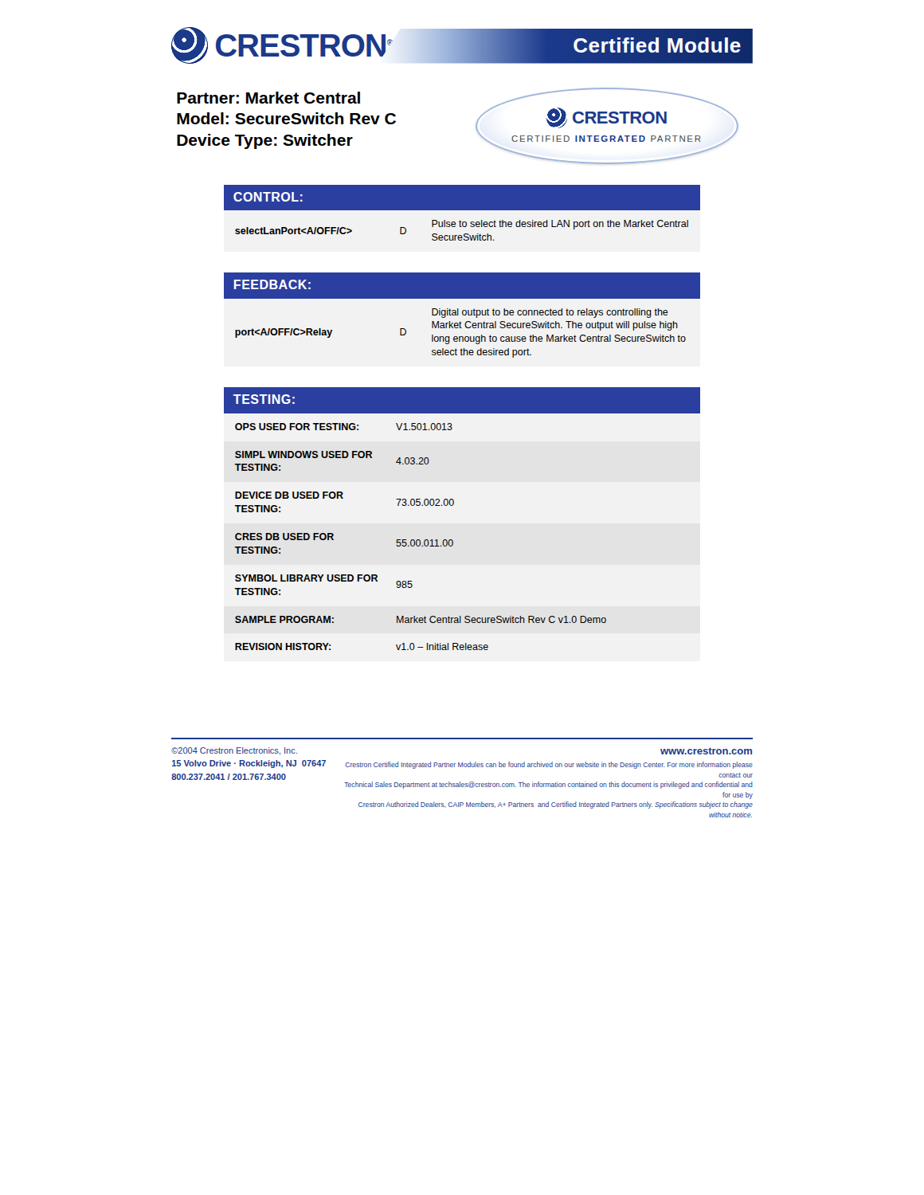CRESTRON®
Certified Module
Partner: Market Central
Model: SecureSwitch Rev C
Device Type: Switcher
CRESTRON
Certified Integrated Partner
CONTROL:
| selectLanPort<A/OFF/C> | D | Pulse to select the desired LAN port on the Market Central SecureSwitch. |
FEEDBACK:
| port<A/OFF/C>Relay | D | Digital output to be connected to relays controlling the Market Central SecureSwitch. The output will pulse high long enough to cause the Market Central SecureSwitch to select the desired port. |
TESTING:
| OPS USED FOR TESTING: | V1.501.0013 |
| SIMPL WINDOWS USED FOR TESTING: | 4.03.20 |
| DEVICE DB USED FOR TESTING: | 73.05.002.00 |
| CRES DB USED FOR TESTING: | 55.00.011.00 |
| SYMBOL LIBRARY USED FOR TESTING: | 985 |
| SAMPLE PROGRAM: | Market Central SecureSwitch Rev C v1.0 Demo |
| REVISION HISTORY: | v1.0 – Initial Release |
©2004 Crestron Electronics, Inc.
15 Volvo Drive · Rockleigh, NJ 07647
800.237.2041 / 201.767.3400
www.crestron.com
Crestron Certified Integrated Partner Modules can be found archived on our website in the Design Center. For more information please contact our
Technical Sales Department at techsales@crestron.com. The information contained on this document is privileged and confidential and for use by
Crestron Authorized Dealers, CAIP Members, A+ Partners and Certified Integrated Partners only. Specifications subject to change without notice.